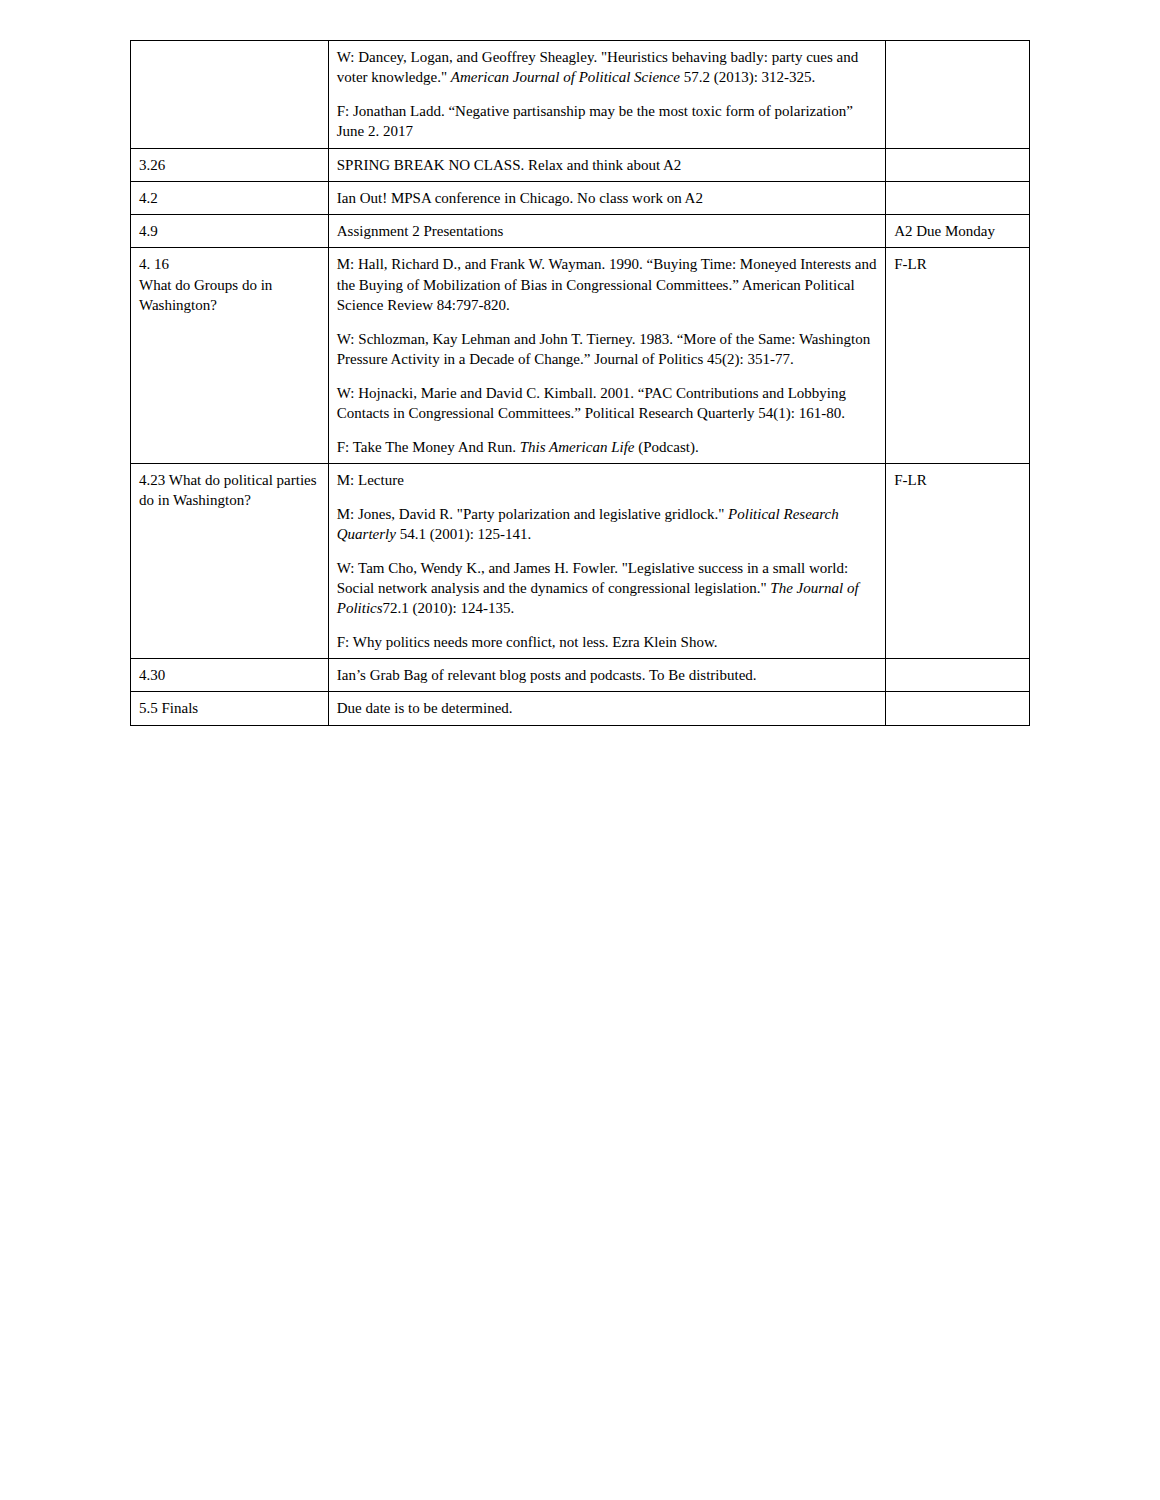| | W: Dancey, Logan, and Geoffrey Sheagley. "Heuristics behaving badly: party cues and voter knowledge." American Journal of Political Science 57.2 (2013): 312-325. F: Jonathan Ladd. “Negative partisanship may be the most toxic form of polarization” June 2. 2017 | |
| 3.26 | SPRING BREAK NO CLASS. Relax and think about A2 | |
| 4.2 | Ian Out! MPSA conference in Chicago. No class work on A2 | |
| 4.9 | Assignment 2 Presentations | A2 Due Monday |
| 4. 16 What do Groups do in Washington? | M: Hall, Richard D., and Frank W. Wayman. 1990. “Buying Time: Moneyed Interests and the Buying of Mobilization of Bias in Congressional Committees.” American Political Science Review 84:797-820. W: Schlozman, Kay Lehman and John T. Tierney. 1983. “More of the Same: Washington Pressure Activity in a Decade of Change.” Journal of Politics 45(2): 351-77. W: Hojnacki, Marie and David C. Kimball. 2001. “PAC Contributions and Lobbying Contacts in Congressional Committees.” Political Research Quarterly 54(1): 161-80. F: Take The Money And Run. This American Life (Podcast). | F-LR |
| 4.23 What do political parties do in Washington? | M: Lecture M: Jones, David R. "Party polarization and legislative gridlock." Political Research Quarterly 54.1 (2001): 125-141. W: Tam Cho, Wendy K., and James H. Fowler. "Legislative success in a small world: Social network analysis and the dynamics of congressional legislation." The Journal of Politics 72.1 (2010): 124-135. F: Why politics needs more conflict, not less. Ezra Klein Show. | F-LR |
| 4.30 | Ian’s Grab Bag of relevant blog posts and podcasts. To Be distributed. | |
| 5.5 Finals | Due date is to be determined. | |